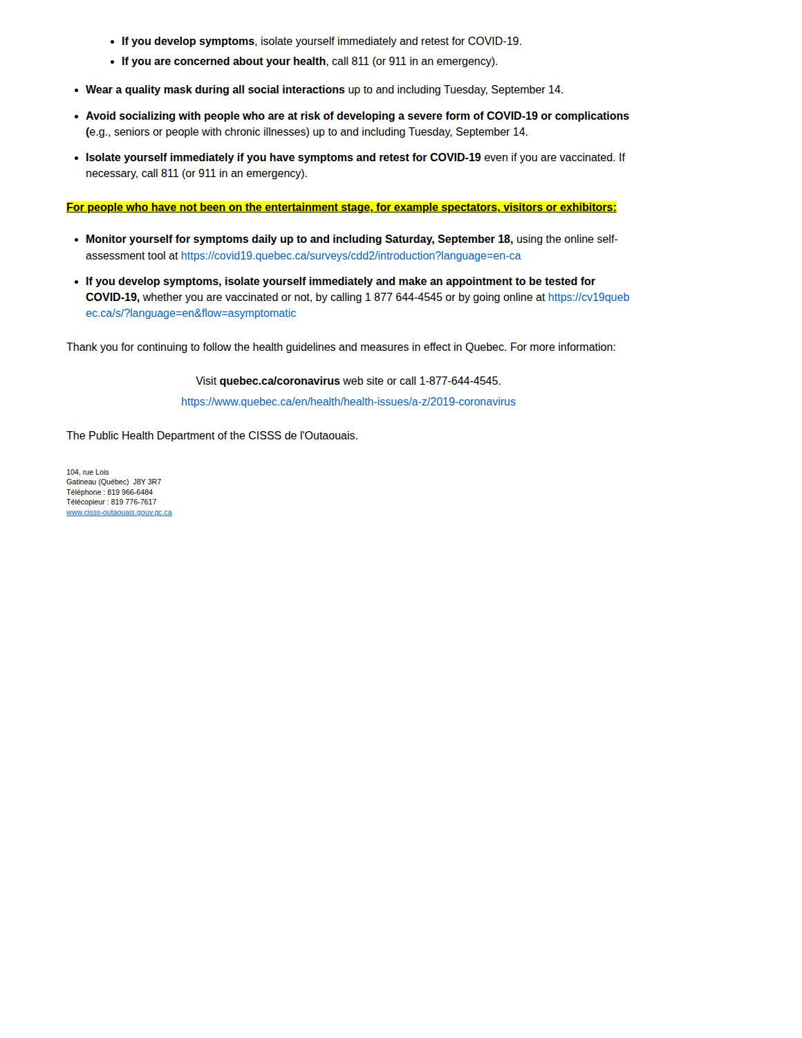If you develop symptoms, isolate yourself immediately and retest for COVID-19.
If you are concerned about your health, call 811 (or 911 in an emergency).
Wear a quality mask during all social interactions up to and including Tuesday, September 14.
Avoid socializing with people who are at risk of developing a severe form of COVID-19 or complications (e.g., seniors or people with chronic illnesses) up to and including Tuesday, September 14.
Isolate yourself immediately if you have symptoms and retest for COVID-19 even if you are vaccinated. If necessary, call 811 (or 911 in an emergency).
For people who have not been on the entertainment stage, for example spectators, visitors or exhibitors:
Monitor yourself for symptoms daily up to and including Saturday, September 18, using the online self-assessment tool at https://covid19.quebec.ca/surveys/cdd2/introduction?language=en-ca
If you develop symptoms, isolate yourself immediately and make an appointment to be tested for COVID-19, whether you are vaccinated or not, by calling 1 877 644-4545 or by going online at https://cv19quebec.ca/s/?language=en&flow=asymptomatic
Thank you for continuing to follow the health guidelines and measures in effect in Quebec. For more information:
Visit quebec.ca/coronavirus web site or call 1-877-644-4545.
https://www.quebec.ca/en/health/health-issues/a-z/2019-coronavirus
The Public Health Department of the CISSS de l'Outaouais.
104, rue Lois
Gatineau (Québec) J8Y 3R7
Téléphone : 819 966-6484
Télécopieur : 819 776-7617
www.cisss-outaouais.gouv.qc.ca